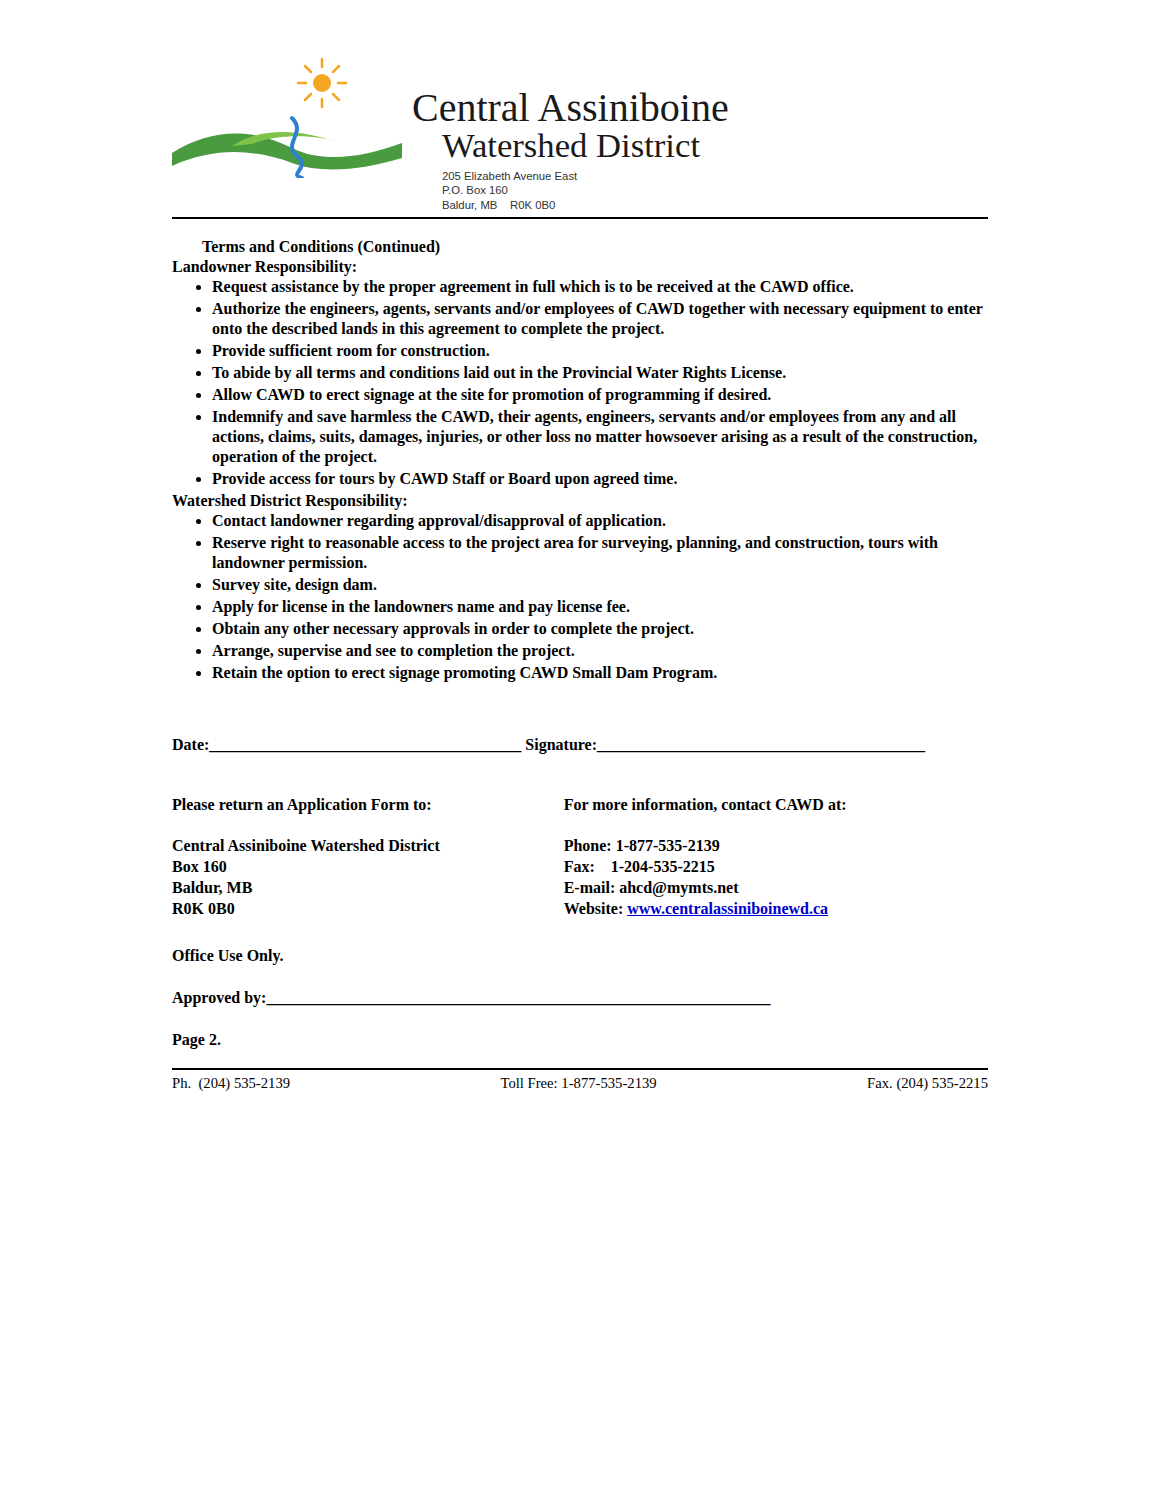Central Assiniboine
Watershed District
205 Elizabeth Avenue East
P.O. Box 160
Baldur, MB R0K 0B0
Terms and Conditions (Continued)
Landowner Responsibility:
Request assistance by the proper agreement in full which is to be received at the CAWD office.
Authorize the engineers, agents, servants and/or employees of CAWD together with necessary equipment to enter onto the described lands in this agreement to complete the project.
Provide sufficient room for construction.
To abide by all terms and conditions laid out in the Provincial Water Rights License.
Allow CAWD to erect signage at the site for promotion of programming if desired.
Indemnify and save harmless the CAWD, their agents, engineers, servants and/or employees from any and all actions, claims, suits, damages, injuries, or other loss no matter howsoever arising as a result of the construction, operation of the project.
Provide access for tours by CAWD Staff or Board upon agreed time.
Watershed District Responsibility:
Contact landowner regarding approval/disapproval of application.
Reserve right to reasonable access to the project area for surveying, planning, and construction, tours with landowner permission.
Survey site, design dam.
Apply for license in the landowners name and pay license fee.
Obtain any other necessary approvals in order to complete the project.
Arrange, supervise and see to completion the project.
Retain the option to erect signage promoting CAWD Small Dam Program.
Date:_______________________________________ Signature:_________________________________________
| Please return an Application Form to: | For more information, contact CAWD at: |
| Central Assiniboine Watershed District | Phone: 1-877-535-2139 |
| Box 160 | Fax: 1-204-535-2215 |
| Baldur, MB | E-mail: ahcd@mymts.net |
| R0K 0B0 | Website: www.centralassiniboinewd.ca |
Office Use Only.
Approved by:_______________________________________________________________
Page 2.
Ph. (204) 535-2139 Toll Free: 1-877-535-2139 Fax. (204) 535-2215